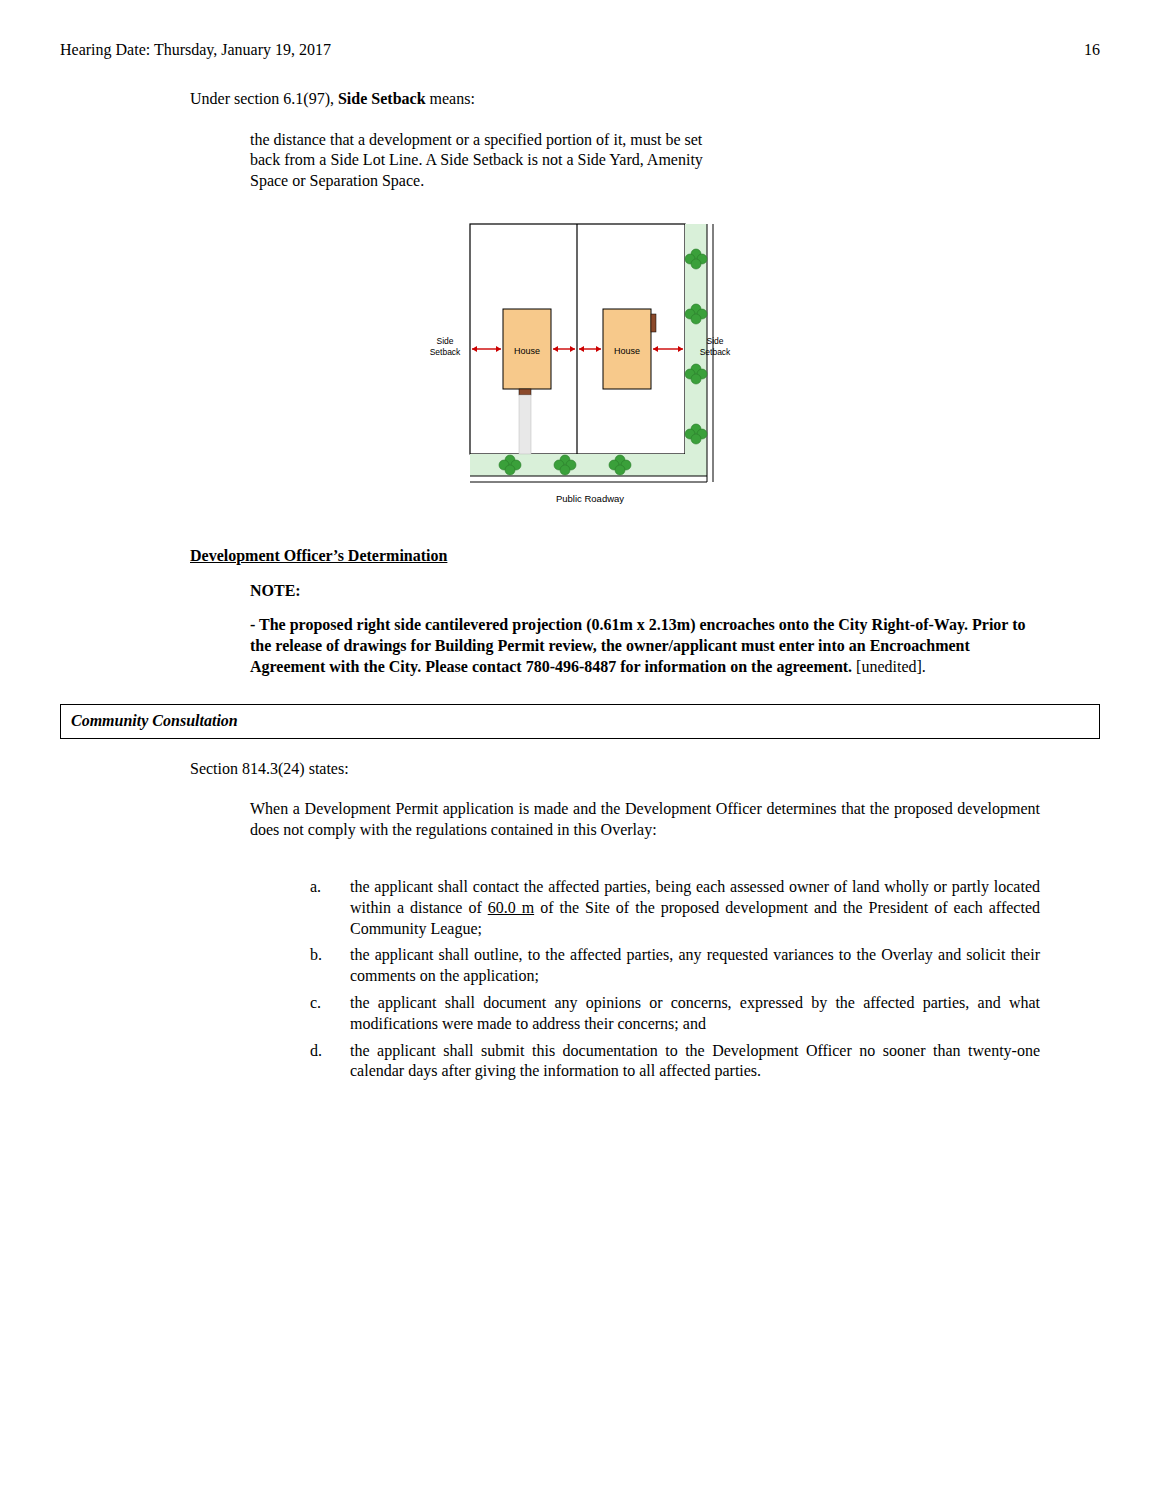Hearing Date: Thursday, January 19, 2017
16
Under section 6.1(97), Side Setback means:
the distance that a development or a specified portion of it, must be set
back from a Side Lot Line. A Side Setback is not a Side Yard, Amenity
Space or Separation Space.
House House Side Setback Side Setback Public Roadway
Development Officer’s Determination
NOTE:
- The proposed right side cantilevered projection (0.61m x 2.13m) encroaches onto the City Right-of-Way. Prior to the release of drawings for Building Permit review, the owner/applicant must enter into an Encroachment Agreement with the City. Please contact 780-496-8487 for information on the agreement. [unedited].
Community Consultation
Section 814.3(24) states:
When a Development Permit application is made and the Development Officer determines that the proposed development does not comply with the regulations contained in this Overlay:
the applicant shall contact the affected parties, being each assessed owner of land wholly or partly located within a distance of 60.0 m of the Site of the proposed development and the President of each affected Community League;
the applicant shall outline, to the affected parties, any requested variances to the Overlay and solicit their comments on the application;
the applicant shall document any opinions or concerns, expressed by the affected parties, and what modifications were made to address their concerns; and
the applicant shall submit this documentation to the Development Officer no sooner than twenty-one calendar days after giving the information to all affected parties.